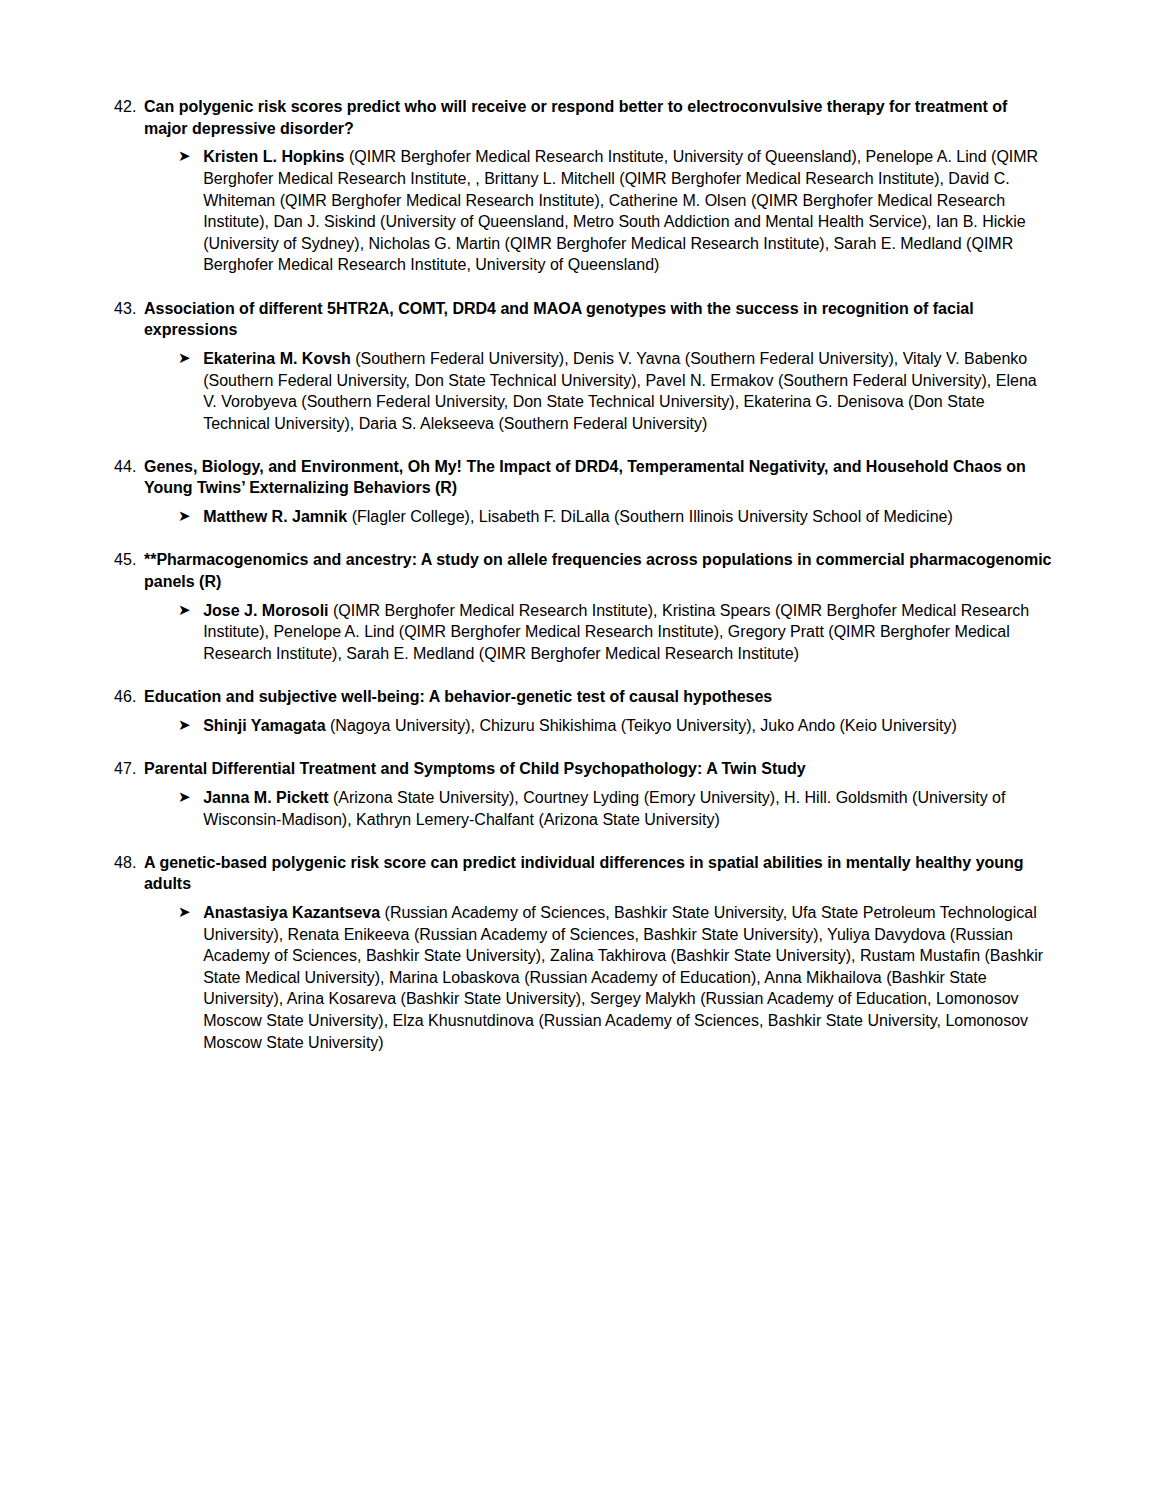Can polygenic risk scores predict who will receive or respond better to electroconvulsive therapy for treatment of major depressive disorder?
Kristen L. Hopkins (QIMR Berghofer Medical Research Institute, University of Queensland), Penelope A. Lind (QIMR Berghofer Medical Research Institute, , Brittany L. Mitchell (QIMR Berghofer Medical Research Institute), David C. Whiteman (QIMR Berghofer Medical Research Institute), Catherine M. Olsen (QIMR Berghofer Medical Research Institute), Dan J. Siskind (University of Queensland, Metro South Addiction and Mental Health Service), Ian B. Hickie (University of Sydney), Nicholas G. Martin (QIMR Berghofer Medical Research Institute), Sarah E. Medland (QIMR Berghofer Medical Research Institute, University of Queensland)
Association of different 5HTR2A, COMT, DRD4 and MAOA genotypes with the success in recognition of facial expressions
Ekaterina M. Kovsh (Southern Federal University), Denis V. Yavna (Southern Federal University), Vitaly V. Babenko (Southern Federal University, Don State Technical University), Pavel N. Ermakov (Southern Federal University), Elena V. Vorobyeva (Southern Federal University, Don State Technical University), Ekaterina G. Denisova (Don State Technical University), Daria S. Alekseeva (Southern Federal University)
Genes, Biology, and Environment, Oh My! The Impact of DRD4, Temperamental Negativity, and Household Chaos on Young Twins’ Externalizing Behaviors (R)
Matthew R. Jamnik (Flagler College), Lisabeth F. DiLalla (Southern Illinois University School of Medicine)
**Pharmacogenomics and ancestry: A study on allele frequencies across populations in commercial pharmacogenomic panels (R)
Jose J. Morosoli (QIMR Berghofer Medical Research Institute), Kristina Spears (QIMR Berghofer Medical Research Institute), Penelope A. Lind (QIMR Berghofer Medical Research Institute), Gregory Pratt (QIMR Berghofer Medical Research Institute), Sarah E. Medland (QIMR Berghofer Medical Research Institute)
Education and subjective well-being: A behavior-genetic test of causal hypotheses
Shinji Yamagata (Nagoya University), Chizuru Shikishima (Teikyo University), Juko Ando (Keio University)
Parental Differential Treatment and Symptoms of Child Psychopathology: A Twin Study
Janna M. Pickett (Arizona State University), Courtney Lyding (Emory University), H. Hill. Goldsmith (University of Wisconsin-Madison), Kathryn Lemery-Chalfant (Arizona State University)
A genetic-based polygenic risk score can predict individual differences in spatial abilities in mentally healthy young adults
Anastasiya Kazantseva (Russian Academy of Sciences, Bashkir State University, Ufa State Petroleum Technological University), Renata Enikeeva (Russian Academy of Sciences, Bashkir State University), Yuliya Davydova (Russian Academy of Sciences, Bashkir State University), Zalina Takhirova (Bashkir State University), Rustam Mustafin (Bashkir State Medical University), Marina Lobaskova (Russian Academy of Education), Anna Mikhailova (Bashkir State University), Arina Kosareva (Bashkir State University), Sergey Malykh (Russian Academy of Education, Lomonosov Moscow State University), Elza Khusnutdinova (Russian Academy of Sciences, Bashkir State University, Lomonosov Moscow State University)